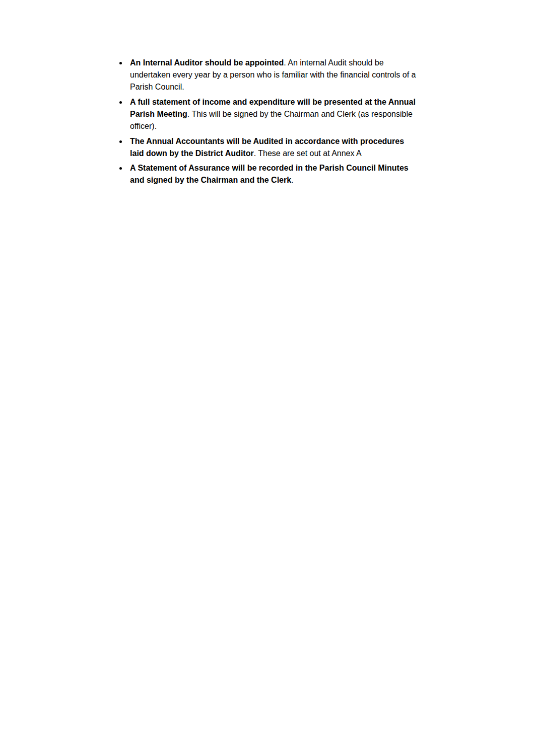An Internal Auditor should be appointed. An internal Audit should be undertaken every year by a person who is familiar with the financial controls of a Parish Council.
A full statement of income and expenditure will be presented at the Annual Parish Meeting. This will be signed by the Chairman and Clerk (as responsible officer).
The Annual Accountants will be Audited in accordance with procedures laid down by the District Auditor. These are set out at Annex A
A Statement of Assurance will be recorded in the Parish Council Minutes and signed by the Chairman and the Clerk.